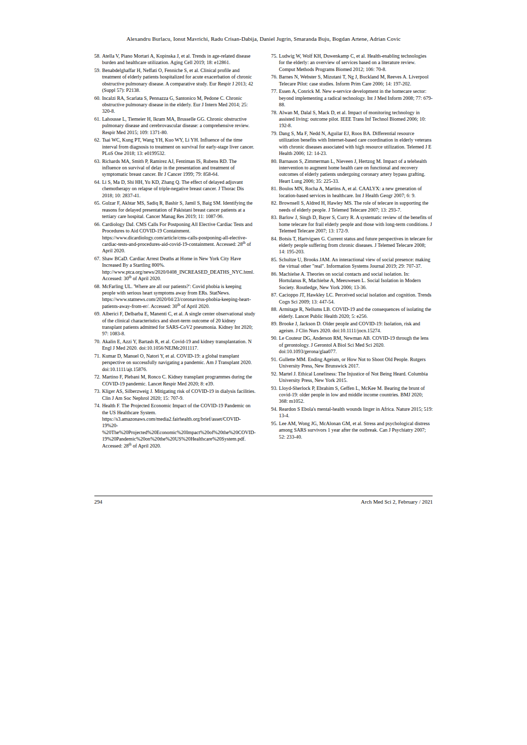Alexandru Burlacu, Ionut Mavrichi, Radu Crisan-Dabija, Daniel Jugrin, Smaranda Buju, Bogdan Artene, Adrian Covic
58. Atella V, Piano Mortari A, Kopinska J, et al. Trends in age-related disease burden and healthcare utilization. Aging Cell 2019; 18: e12861.
59. Benabdelghaffar H, Neffati O, Fenniche S, et al. Clinical profile and treatment of elderly patients hospitalized for acute exacerbation of chronic obstructive pulmonary disease. A comparative study. Eur Respir J 2013; 42 (Suppl 57): P2138.
60. Incalzi RA, Scarlata S, Pennazza G, Santonico M, Pedone C. Chronic obstructive pulmonary disease in the elderly. Eur J Intern Med 2014; 25: 320-8.
61. Lahousse L, Tiemeier H, Ikram MA, Brusselle GG. Chronic obstructive pulmonary disease and cerebrovascular disease: a comprehensive review. Respir Med 2015; 109: 1371-80.
62. Tsai WC, Kung PT, Wang YH, Kuo WY, Li YH. Influence of the time interval from diagnosis to treatment on survival for early-stage liver cancer. PLoS One 2018; 13: e0199532.
63. Richards MA, Smith P, Ramirez AJ, Fentiman IS, Rubens RD. The influence on survival of delay in the presentation and treatment of symptomatic breast cancer. Br J Cancer 1999; 79: 858-64.
64. Li S, Ma D, Shi HH, Yu KD, Zhang Q. The effect of delayed adjuvant chemotherapy on relapse of triple-negative breast cancer. J Thorac Dis 2018; 10: 2837-41.
65. Gulzar F, Akhtar MS, Sadiq R, Bashir S, Jamil S, Baig SM. Identifying the reasons for delayed presentation of Pakistani breast cancer patients at a tertiary care hospital. Cancer Manag Res 2019; 11: 1087-96.
66. Cardiology DaI. CMS Calls For Postponing All Elective Cardiac Tests and Procedures to Aid COVID-19 Containment. https://www.dicardiology.com/article/cms-calls-postponing-all-elective-cardiac-tests-and-procedures-aid-covid-19-containment. Accessed: 28th of April 2020.
67. Shaw BCaD. Cardiac Arrest Deaths at Home in New York City Have Increased By a Startling 800%. http://www.ptca.org/news/2020/0408_INCREASED_DEATHS_NYC.html. Accessed: 30th of April 2020.
68. McFarling UL. 'Where are all our patients?': Covid phobia is keeping people with serious heart symptoms away from ERs. StatNews. https://www.statnews.com/2020/04/23/coronavirus-phobia-keeping-heart-patients-away-from-er/. Accessed: 30th of April 2020.
69. Alberici F, Delbarba E, Manenti C, et al. A single center observational study of the clinical characteristics and short-term outcome of 20 kidney transplant patients admitted for SARS-CoV2 pneumonia. Kidney Int 2020; 97: 1083-8.
70. Akalin E, Azzi Y, Bartash R, et al. Covid-19 and kidney transplantation. N Engl J Med 2020. doi:10.1056/NEJMc2011117.
71. Kumar D, Manuel O, Natori Y, et al. COVID-19: a global transplant perspective on successfully navigating a pandemic. Am J Transplant 2020. doi:10.1111/ajt.15876.
72. Martino F, Plebani M, Ronco C. Kidney transplant programmes during the COVID-19 pandemic. Lancet Respir Med 2020; 8: e39.
73. Kliger AS, Silberzweig J. Mitigating risk of COVID-19 in dialysis facilities. Clin J Am Soc Nephrol 2020; 15: 707-9.
74. Health F. The Projected Economic Impact of the COVID-19 Pandemic on the US Healthcare System. https://s3.amazonaws.com/media2.fairhealth.org/brief/asset/COVID-19%20-%20The%20Projected%20Economic%20Impact%20of%20the%20COVID-19%20Pandemic%20on%20the%20US%20Healthcare%20System.pdf. Accessed: 28th of April 2020.
75. Ludwig W, Wolf KH, Duwenkamp C, et al. Health-enabling technologies for the elderly: an overview of services based on a literature review. Comput Methods Programs Biomed 2012; 106: 70-8.
76. Barnes N, Webster S, Mizutani T, Ng J, Buckland M, Reeves A. Liverpool Telecare Pilot: case studies. Inform Prim Care 2006; 14: 197-202.
77. Essen A, Conrick M. New e-service development in the homecare sector: beyond implementing a radical technology. Int J Med Inform 2008; 77: 679-88.
78. Alwan M, Dalal S, Mack D, et al. Impact of monitoring technology in assisted living: outcome pilot. IEEE Trans Inf Technol Biomed 2006; 10: 192-8.
79. Dang S, Ma F, Nedd N, Aguilar EJ, Roos BA. Differential resource utilization benefits with Internet-based care coordination in elderly veterans with chronic diseases associated with high resource utilization. Telemed J E Health 2006; 12: 14-23.
80. Barnason S, Zimmerman L, Nieveen J, Hertzog M. Impact of a telehealth intervention to augment home health care on functional and recovery outcomes of elderly patients undergoing coronary artery bypass grafting. Heart Lung 2006; 35: 225-33.
81. Boulos MN, Rocha A, Martins A, et al. CAALYX: a new generation of location-based services in healthcare. Int J Health Geogr 2007; 6: 9.
82. Brownsell S, Aldred H, Hawley MS. The role of telecare in supporting the needs of elderly people. J Telemed Telecare 2007; 13: 293-7.
83. Barlow J, Singh D, Bayer S, Curry R. A systematic review of the benefits of home telecare for frail elderly people and those with long-term conditions. J Telemed Telecare 2007; 13: 172-9.
84. Botsis T, Hartvigsen G. Current status and future perspectives in telecare for elderly people suffering from chronic diseases. J Telemed Telecare 2008; 14: 195-203.
85. Schultze U, Brooks JAM. An interactional view of social presence: making the virtual other "real". Information Systems Journal 2019; 29: 707-37.
86. Machielse A. Theories on social contacts and social isolation. In: Hortulanus R, Machielse A, Meeuwesen L. Social Isolation in Modern Society. Routledge, New York 2006; 13-36.
87. Cacioppo JT, Hawkley LC. Perceived social isolation and cognition. Trends Cogn Sci 2009; 13: 447-54.
88. Armitage R, Nellums LB. COVID-19 and the consequences of isolating the elderly. Lancet Public Health 2020; 5: e256.
89. Brooke J, Jackson D. Older people and COVID-19: Isolation, risk and ageism. J Clin Nurs 2020. doi:10.1111/jocn.15274.
90. Le Couteur DG, Anderson RM, Newman AB. COVID-19 through the lens of gerontology. J Gerontol A Biol Sci Med Sci 2020. doi:10.1093/gerona/glaa077.
91. Gullette MM. Ending Ageism, or How Not to Shoot Old People. Rutgers University Press, New Brunswick 2017.
92. Martel J. Ethical Loneliness: The Injustice of Not Being Heard. Columbia University Press, New York 2015.
93. Lloyd-Sherlock P, Ebrahim S, Geffen L, McKee M. Bearing the brunt of covid-19: older people in low and middle income countries. BMJ 2020; 368: m1052.
94. Reardon S Ebola's mental-health wounds linger in Africa. Nature 2015; 519: 13-4.
95. Lee AM, Wong JG, McAlonan GM, et al. Stress and psychological distress among SARS survivors 1 year after the outbreak. Can J Psychiatry 2007; 52: 233-40.
294
Arch Med Sci 2, February / 2021